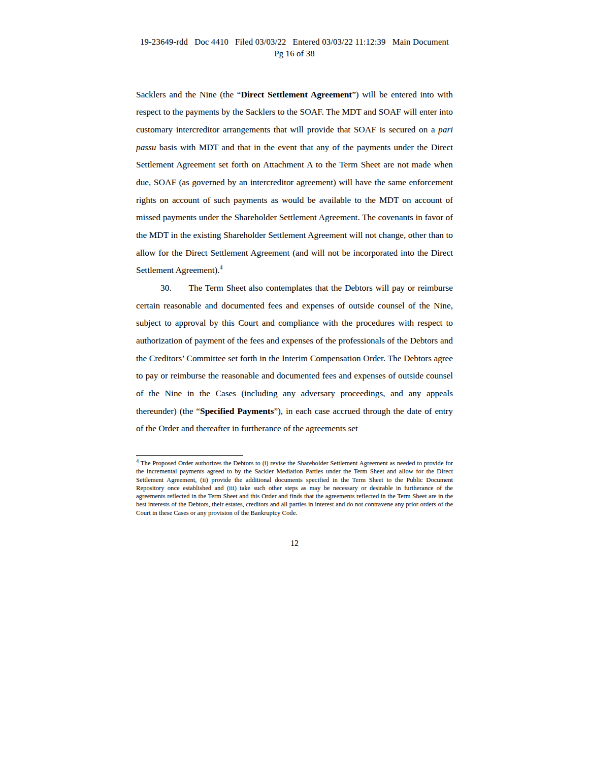19-23649-rdd Doc 4410 Filed 03/03/22 Entered 03/03/22 11:12:39 Main Document
Pg 16 of 38
Sacklers and the Nine (the “Direct Settlement Agreement”) will be entered into with respect to the payments by the Sacklers to the SOAF. The MDT and SOAF will enter into customary intercreditor arrangements that will provide that SOAF is secured on a pari passu basis with MDT and that in the event that any of the payments under the Direct Settlement Agreement set forth on Attachment A to the Term Sheet are not made when due, SOAF (as governed by an intercreditor agreement) will have the same enforcement rights on account of such payments as would be available to the MDT on account of missed payments under the Shareholder Settlement Agreement. The covenants in favor of the MDT in the existing Shareholder Settlement Agreement will not change, other than to allow for the Direct Settlement Agreement (and will not be incorporated into the Direct Settlement Agreement).4
30. The Term Sheet also contemplates that the Debtors will pay or reimburse certain reasonable and documented fees and expenses of outside counsel of the Nine, subject to approval by this Court and compliance with the procedures with respect to authorization of payment of the fees and expenses of the professionals of the Debtors and the Creditors’ Committee set forth in the Interim Compensation Order. The Debtors agree to pay or reimburse the reasonable and documented fees and expenses of outside counsel of the Nine in the Cases (including any adversary proceedings, and any appeals thereunder) (the “Specified Payments”), in each case accrued through the date of entry of the Order and thereafter in furtherance of the agreements set
4 The Proposed Order authorizes the Debtors to (i) revise the Shareholder Settlement Agreement as needed to provide for the incremental payments agreed to by the Sackler Mediation Parties under the Term Sheet and allow for the Direct Settlement Agreement, (ii) provide the additional documents specified in the Term Sheet to the Public Document Repository once established and (iii) take such other steps as may be necessary or desirable in furtherance of the agreements reflected in the Term Sheet and this Order and finds that the agreements reflected in the Term Sheet are in the best interests of the Debtors, their estates, creditors and all parties in interest and do not contravene any prior orders of the Court in these Cases or any provision of the Bankruptcy Code.
12